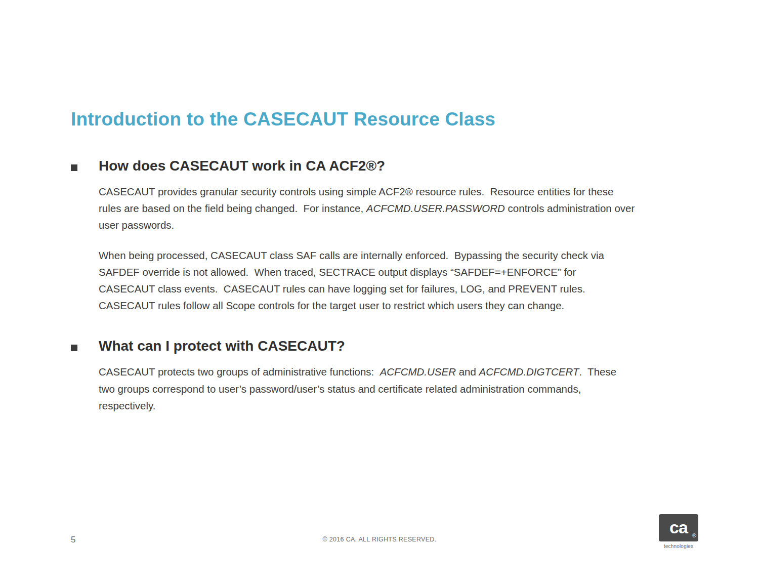Introduction to the CASECAUT Resource Class
How does CASECAUT work in CA ACF2®?
CASECAUT provides granular security controls using simple ACF2® resource rules. Resource entities for these rules are based on the field being changed. For instance, ACFCMD.USER.PASSWORD controls administration over user passwords.
When being processed, CASECAUT class SAF calls are internally enforced. Bypassing the security check via SAFDEF override is not allowed. When traced, SECTRACE output displays “SAFDEF=+ENFORCE” for CASECAUT class events. CASECAUT rules can have logging set for failures, LOG, and PREVENT rules. CASECAUT rules follow all Scope controls for the target user to restrict which users they can change.
What can I protect with CASECAUT?
CASECAUT protects two groups of administrative functions: ACFCMD.USER and ACFCMD.DIGTCERT. These two groups correspond to user’s password/user’s status and certificate related administration commands, respectively.
5
© 2016 CA. ALL RIGHTS RESERVED.
ca®
technologies